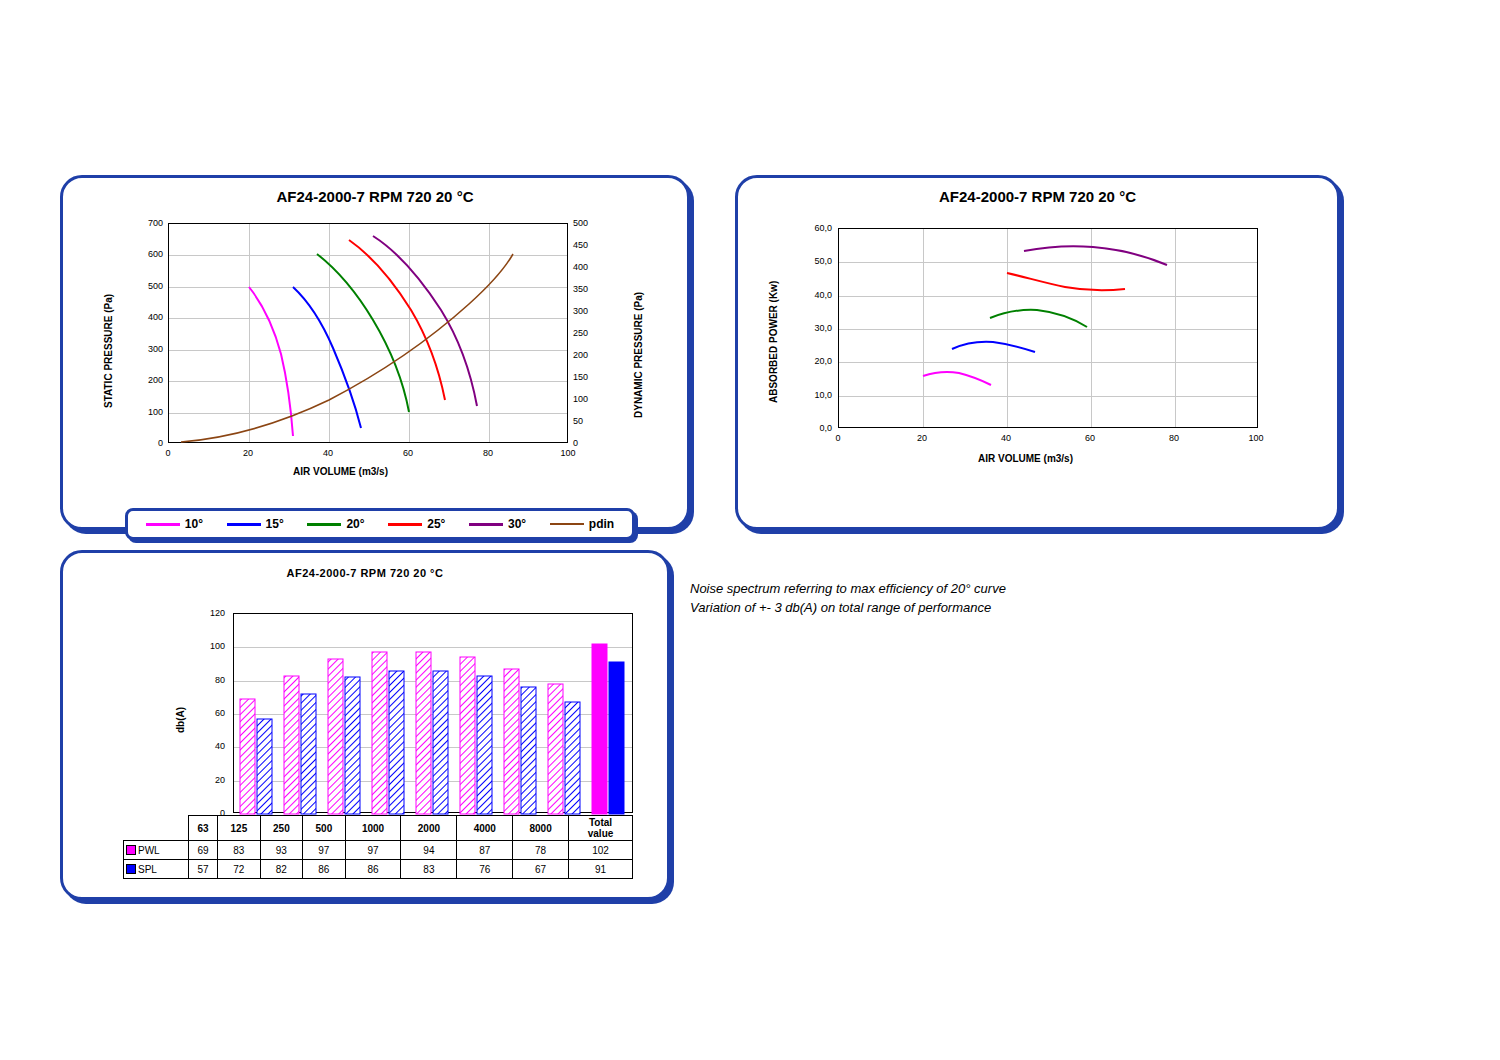PANEL 1 : STATIC / DYNAMIC PRESSURE vs AIR VOLUME
AF24-2000-7 RPM 720 20 °C
700
600
500
400
300
200
100
0
500
450
400
350
300
250
200
150
100
50
0
0
20
40
60
80
100
AIR VOLUME (m3/s)
STATIC PRESSURE (Pa)
DYNAMIC PRESSURE (Pa)
PANEL 2 : ABSORBED POWER vs AIR VOLUME
AF24-2000-7 RPM 720 20 °C
60,0
50,0
40,0
30,0
20,0
10,0
0,0
0
20
40
60
80
100
AIR VOLUME (m3/s)
ABSORBED POWER (Kw)
LEGEND
10° 15° 20° 25° 30° pdin
PANEL 3 : NOISE SPECTRUM
AF24-2000-7 RPM 720 20 °C
120
100
80
60
40
20
0
db(A)
| | 63 | 125 | 250 | 500 | 1000 | 2000 | 4000 | 8000 | Total value |
| --- | --- | --- | --- | --- | --- | --- | --- | --- | --- |
| PWL | 69 | 83 | 93 | 97 | 97 | 94 | 87 | 78 | 102 |
| SPL | 57 | 72 | 82 | 86 | 86 | 83 | 76 | 67 | 91 |
NOTE
Noise spectrum referring to max efficiency of 20° curve
Variation of +- 3 db(A) on total range of performance